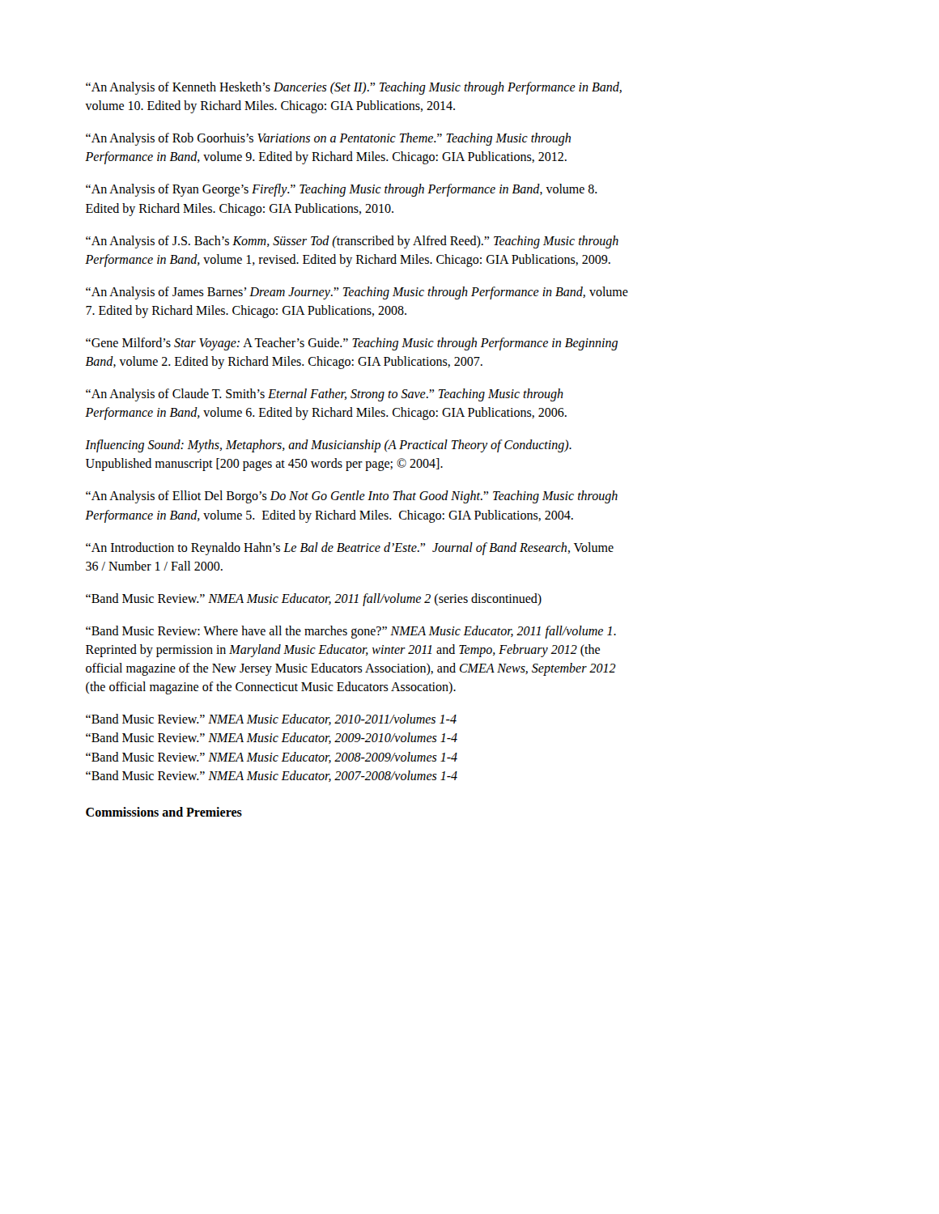“An Analysis of Kenneth Hesketh’s Danceries (Set II).” Teaching Music through Performance in Band, volume 10. Edited by Richard Miles. Chicago: GIA Publications, 2014.
“An Analysis of Rob Goorhuis’s Variations on a Pentatonic Theme.” Teaching Music through Performance in Band, volume 9. Edited by Richard Miles. Chicago: GIA Publications, 2012.
“An Analysis of Ryan George’s Firefly.” Teaching Music through Performance in Band, volume 8. Edited by Richard Miles. Chicago: GIA Publications, 2010.
“An Analysis of J.S. Bach’s Komm, Süsser Tod (transcribed by Alfred Reed).” Teaching Music through Performance in Band, volume 1, revised. Edited by Richard Miles. Chicago: GIA Publications, 2009.
“An Analysis of James Barnes’ Dream Journey.” Teaching Music through Performance in Band, volume 7. Edited by Richard Miles. Chicago: GIA Publications, 2008.
“Gene Milford’s Star Voyage: A Teacher’s Guide.” Teaching Music through Performance in Beginning Band, volume 2. Edited by Richard Miles. Chicago: GIA Publications, 2007.
“An Analysis of Claude T. Smith’s Eternal Father, Strong to Save.” Teaching Music through Performance in Band, volume 6. Edited by Richard Miles. Chicago: GIA Publications, 2006.
Influencing Sound: Myths, Metaphors, and Musicianship (A Practical Theory of Conducting). Unpublished manuscript [200 pages at 450 words per page; © 2004].
“An Analysis of Elliot Del Borgo’s Do Not Go Gentle Into That Good Night.” Teaching Music through Performance in Band, volume 5. Edited by Richard Miles. Chicago: GIA Publications, 2004.
“An Introduction to Reynaldo Hahn’s Le Bal de Beatrice d’Este.” Journal of Band Research, Volume 36 / Number 1 / Fall 2000.
“Band Music Review.” NMEA Music Educator, 2011 fall/volume 2 (series discontinued)
“Band Music Review: Where have all the marches gone?” NMEA Music Educator, 2011 fall/volume 1. Reprinted by permission in Maryland Music Educator, winter 2011 and Tempo, February 2012 (the official magazine of the New Jersey Music Educators Association), and CMEA News, September 2012 (the official magazine of the Connecticut Music Educators Assocation).
“Band Music Review.” NMEA Music Educator, 2010-2011/volumes 1-4
“Band Music Review.” NMEA Music Educator, 2009-2010/volumes 1-4
“Band Music Review.” NMEA Music Educator, 2008-2009/volumes 1-4
“Band Music Review.” NMEA Music Educator, 2007-2008/volumes 1-4
Commissions and Premieres